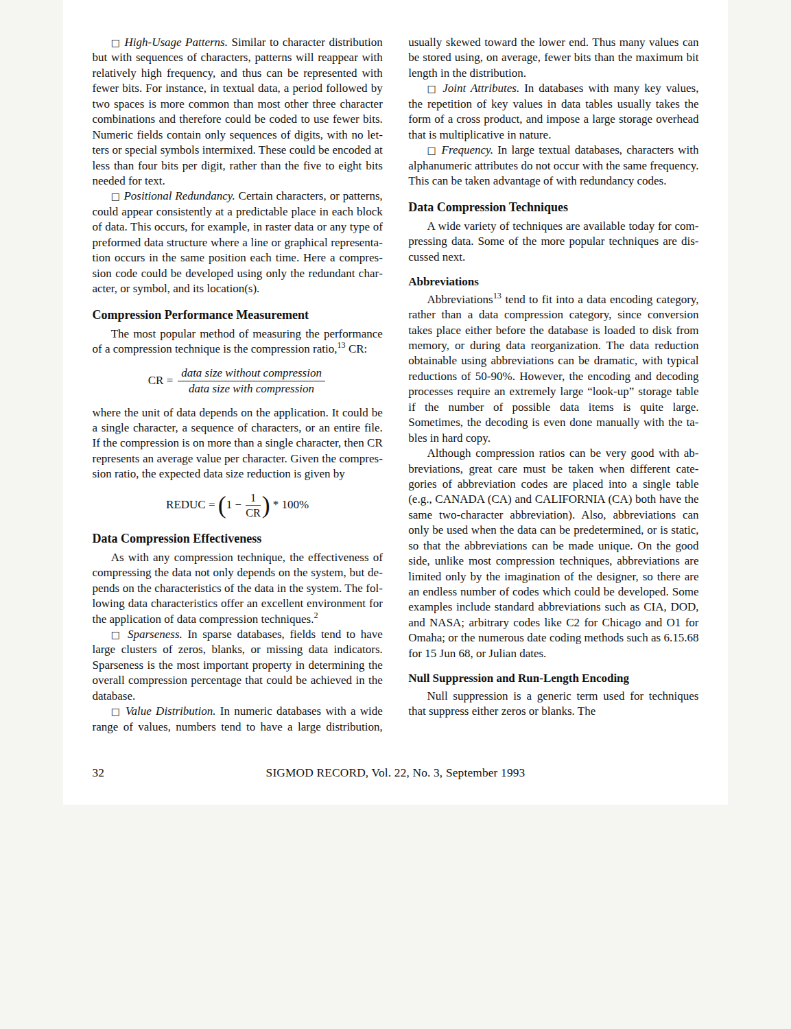□ High-Usage Patterns. Similar to character distribution but with sequences of characters, patterns will reappear with relatively high frequency, and thus can be represented with fewer bits. For instance, in textual data, a period followed by two spaces is more common than most other three character combinations and therefore could be coded to use fewer bits. Numeric fields contain only sequences of digits, with no letters or special symbols intermixed. These could be encoded at less than four bits per digit, rather than the five to eight bits needed for text.
□ Positional Redundancy. Certain characters, or patterns, could appear consistently at a predictable place in each block of data. This occurs, for example, in raster data or any type of preformed data structure where a line or graphical representation occurs in the same position each time. Here a compression code could be developed using only the redundant character, or symbol, and its location(s).
Compression Performance Measurement
The most popular method of measuring the performance of a compression technique is the compression ratio,13 CR:
CR = data size without compression data size with compression
where the unit of data depends on the application. It could be a single character, a sequence of characters, or an entire file. If the compression is on more than a single character, then CR represents an average value per character. Given the compression ratio, the expected data size reduction is given by
REDUC = (1 − 1 CR) * 100%
Data Compression Effectiveness
As with any compression technique, the effectiveness of compressing the data not only depends on the system, but depends on the characteristics of the data in the system. The following data characteristics offer an excellent environment for the application of data compression techniques.2
□ Sparseness. In sparse databases, fields tend to have large clusters of zeros, blanks, or missing data indicators. Sparseness is the most important property in determining the overall compression percentage that could be achieved in the database.
□ Value Distribution. In numeric databases with a wide range of values, numbers tend to have a large distribution, usually skewed toward the lower end. Thus many values can be stored using, on average, fewer bits than the maximum bit length in the distribution.
□ Joint Attributes. In databases with many key values, the repetition of key values in data tables usually takes the form of a cross product, and impose a large storage overhead that is multiplicative in nature.
□ Frequency. In large textual databases, characters with alphanumeric attributes do not occur with the same frequency. This can be taken advantage of with redundancy codes.
Data Compression Techniques
A wide variety of techniques are available today for compressing data. Some of the more popular techniques are discussed next.
Abbreviations
Abbreviations13 tend to fit into a data encoding category, rather than a data compression category, since conversion takes place either before the database is loaded to disk from memory, or during data reorganization. The data reduction obtainable using abbreviations can be dramatic, with typical reductions of 50-90%. However, the encoding and decoding processes require an extremely large “look-up” storage table if the number of possible data items is quite large. Sometimes, the decoding is even done manually with the tables in hard copy.
Although compression ratios can be very good with abbreviations, great care must be taken when different categories of abbreviation codes are placed into a single table (e.g., CANADA (CA) and CALIFORNIA (CA) both have the same two-character abbreviation). Also, abbreviations can only be used when the data can be predetermined, or is static, so that the abbreviations can be made unique. On the good side, unlike most compression techniques, abbreviations are limited only by the imagination of the designer, so there are an endless number of codes which could be developed. Some examples include standard abbreviations such as CIA, DOD, and NASA; arbitrary codes like C2 for Chicago and O1 for Omaha; or the numerous date coding methods such as 6.15.68 for 15 Jun 68, or Julian dates.
Null Suppression and Run-Length Encoding
Null suppression is a generic term used for techniques that suppress either zeros or blanks. The
32
SIGMOD RECORD, Vol. 22, No. 3, September 1993